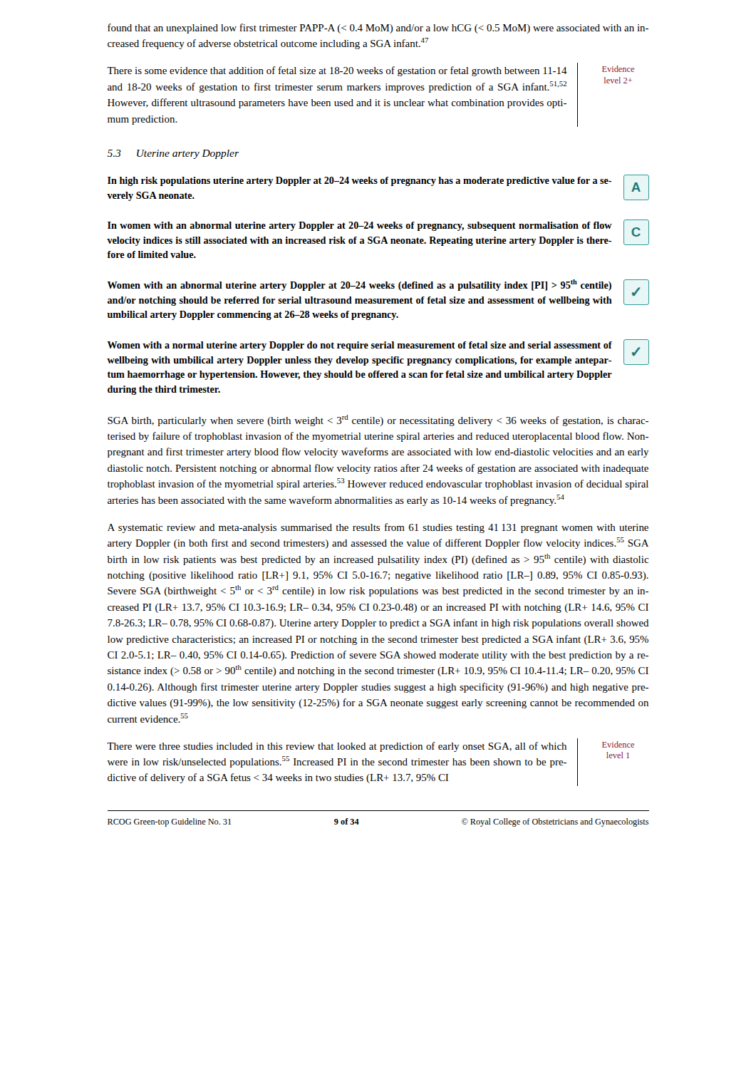found that an unexplained low first trimester PAPP-A (< 0.4 MoM) and/or a low hCG (< 0.5 MoM) were associated with an increased frequency of adverse obstetrical outcome including a SGA infant.47
There is some evidence that addition of fetal size at 18-20 weeks of gestation or fetal growth between 11-14 and 18-20 weeks of gestation to first trimester serum markers improves prediction of a SGA infant.51,52 However, different ultrasound parameters have been used and it is unclear what combination provides optimum prediction.
Evidence
level 2+
5.3 Uterine artery Doppler
In high risk populations uterine artery Doppler at 20–24 weeks of pregnancy has a moderate predictive value for a severely SGA neonate.
A
In women with an abnormal uterine artery Doppler at 20–24 weeks of pregnancy, subsequent normalisation of flow velocity indices is still associated with an increased risk of a SGA neonate. Repeating uterine artery Doppler is therefore of limited value.
C
Women with an abnormal uterine artery Doppler at 20–24 weeks (defined as a pulsatility index [PI] > 95th centile) and/or notching should be referred for serial ultrasound measurement of fetal size and assessment of wellbeing with umbilical artery Doppler commencing at 26–28 weeks of pregnancy.
✓
Women with a normal uterine artery Doppler do not require serial measurement of fetal size and serial assessment of wellbeing with umbilical artery Doppler unless they develop specific pregnancy complications, for example antepartum haemorrhage or hypertension. However, they should be offered a scan for fetal size and umbilical artery Doppler during the third trimester.
✓
SGA birth, particularly when severe (birth weight < 3rd centile) or necessitating delivery < 36 weeks of gestation, is characterised by failure of trophoblast invasion of the myometrial uterine spiral arteries and reduced uteroplacental blood flow. Non-pregnant and first trimester artery blood flow velocity waveforms are associated with low end-diastolic velocities and an early diastolic notch. Persistent notching or abnormal flow velocity ratios after 24 weeks of gestation are associated with inadequate trophoblast invasion of the myometrial spiral arteries.53 However reduced endovascular trophoblast invasion of decidual spiral arteries has been associated with the same waveform abnormalities as early as 10-14 weeks of pregnancy.54
A systematic review and meta-analysis summarised the results from 61 studies testing 41 131 pregnant women with uterine artery Doppler (in both first and second trimesters) and assessed the value of different Doppler flow velocity indices.55 SGA birth in low risk patients was best predicted by an increased pulsatility index (PI) (defined as > 95th centile) with diastolic notching (positive likelihood ratio [LR+] 9.1, 95% CI 5.0-16.7; negative likelihood ratio [LR–] 0.89, 95% CI 0.85-0.93). Severe SGA (birthweight < 5th or < 3rd centile) in low risk populations was best predicted in the second trimester by an increased PI (LR+ 13.7, 95% CI 10.3-16.9; LR– 0.34, 95% CI 0.23-0.48) or an increased PI with notching (LR+ 14.6, 95% CI 7.8-26.3; LR– 0.78, 95% CI 0.68-0.87). Uterine artery Doppler to predict a SGA infant in high risk populations overall showed low predictive characteristics; an increased PI or notching in the second trimester best predicted a SGA infant (LR+ 3.6, 95% CI 2.0-5.1; LR– 0.40, 95% CI 0.14-0.65). Prediction of severe SGA showed moderate utility with the best prediction by a resistance index (> 0.58 or > 90th centile) and notching in the second trimester (LR+ 10.9, 95% CI 10.4-11.4; LR– 0.20, 95% CI 0.14-0.26). Although first trimester uterine artery Doppler studies suggest a high specificity (91-96%) and high negative predictive values (91-99%), the low sensitivity (12-25%) for a SGA neonate suggest early screening cannot be recommended on current evidence.55
There were three studies included in this review that looked at prediction of early onset SGA, all of which were in low risk/unselected populations.55 Increased PI in the second trimester has been shown to be predictive of delivery of a SGA fetus < 34 weeks in two studies (LR+ 13.7, 95% CI
Evidence
level 1
RCOG Green-top Guideline No. 31
9 of 34
© Royal College of Obstetricians and Gynaecologists